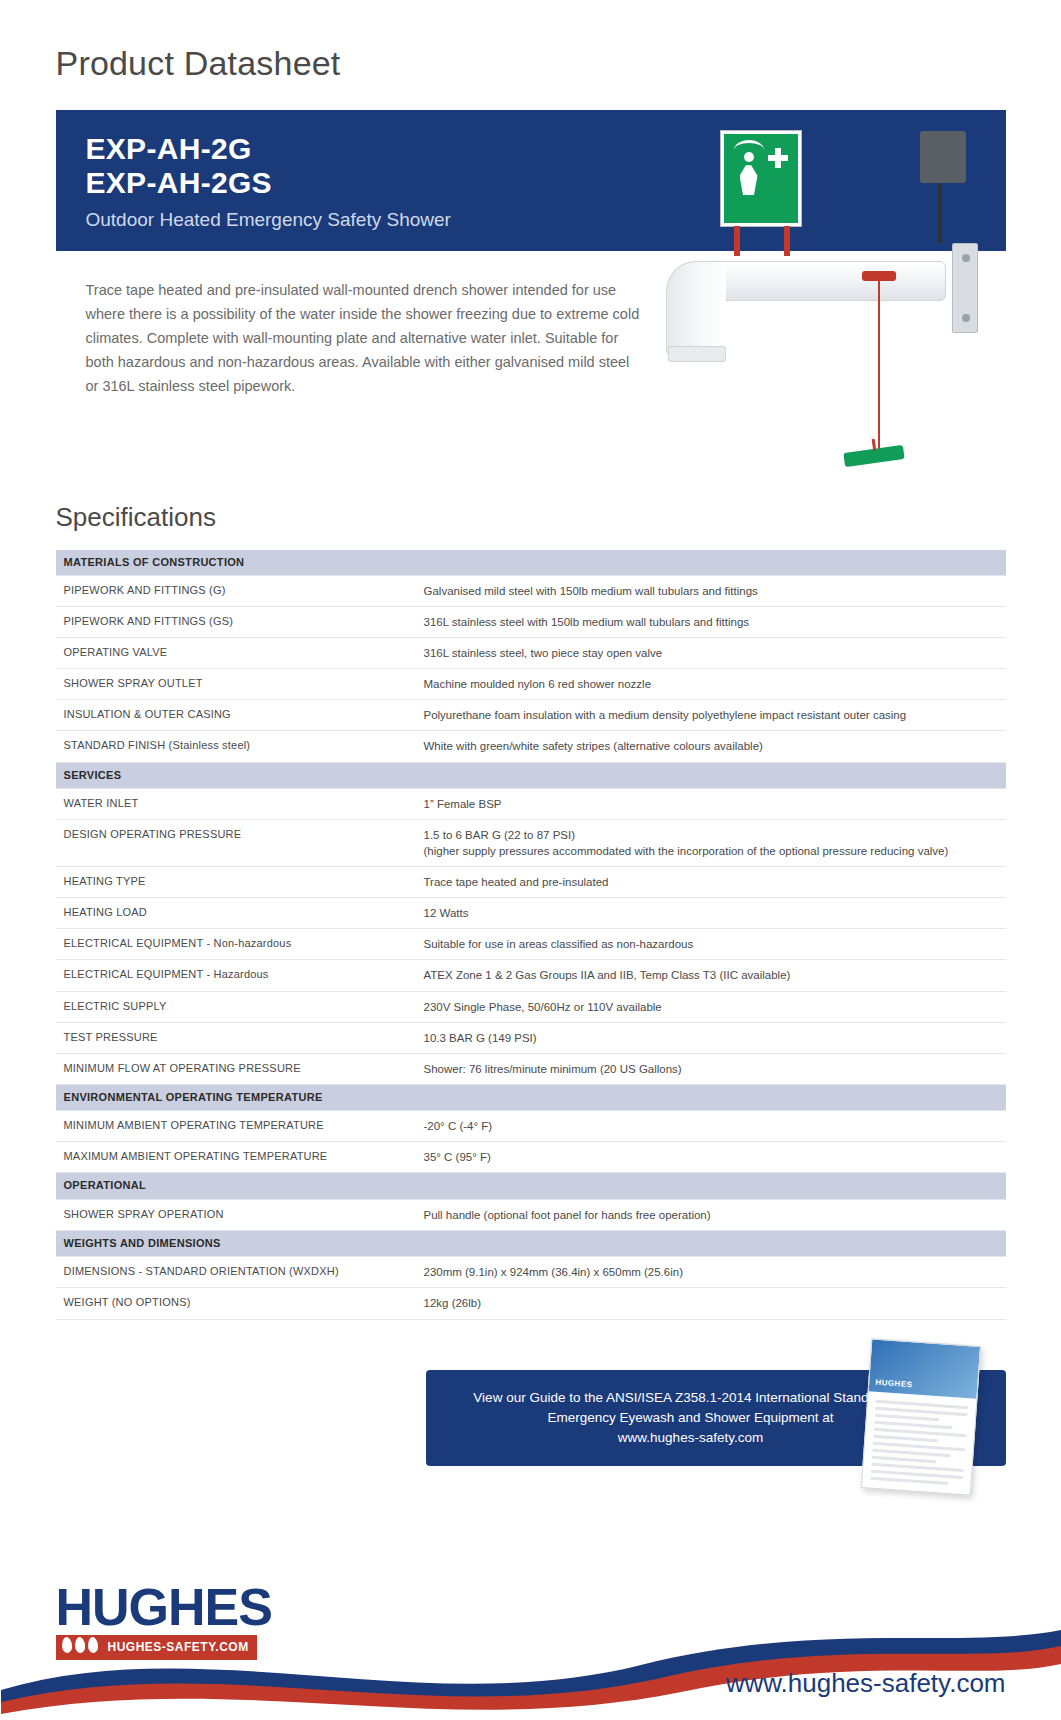Product Datasheet
EXP-AH-2G
EXP-AH-2GS
Outdoor Heated Emergency Safety Shower
Trace tape heated and pre-insulated wall-mounted drench shower intended for use where there is a possibility of the water inside the shower freezing due to extreme cold climates. Complete with wall-mounting plate and alternative water inlet. Suitable for both hazardous and non-hazardous areas. Available with either galvanised mild steel or 316L stainless steel pipework.
Specifications
| Materials of Construction |
| Pipework and Fittings (G) | Galvanised mild steel with 150lb medium wall tubulars and fittings |
| Pipework and Fittings (GS) | 316L stainless steel with 150lb medium wall tubulars and fittings |
| Operating Valve | 316L stainless steel, two piece stay open valve |
| Shower Spray Outlet | Machine moulded nylon 6 red shower nozzle |
| Insulation & Outer Casing | Polyurethane foam insulation with a medium density polyethylene impact resistant outer casing |
| Standard Finish (Stainless steel) | White with green/white safety stripes (alternative colours available) |
| Services |
| Water Inlet | 1” Female BSP |
| Design Operating Pressure | 1.5 to 6 BAR G (22 to 87 PSI) (higher supply pressures accommodated with the incorporation of the optional pressure reducing valve) |
| Heating Type | Trace tape heated and pre-insulated |
| Heating Load | 12 Watts |
| Electrical Equipment - Non-hazardous | Suitable for use in areas classified as non-hazardous |
| Electrical Equipment - Hazardous | ATEX Zone 1 & 2 Gas Groups IIA and IIB, Temp Class T3 (IIC available) |
| Electric Supply | 230V Single Phase, 50/60Hz or 110V available |
| Test Pressure | 10.3 BAR G (149 PSI) |
| Minimum Flow at Operating Pressure | Shower: 76 litres/minute minimum (20 US Gallons) |
| Environmental Operating Temperature |
| Minimum Ambient Operating Temperature | -20° C (-4° F) |
| Maximum Ambient Operating Temperature | 35° C (95° F) |
| Operational |
| Shower Spray Operation | Pull handle (optional foot panel for hands free operation) |
| Weights and Dimensions |
| Dimensions - Standard Orientation (WxDxH) | 230mm (9.1in) x 924mm (36.4in) x 650mm (25.6in) |
| Weight (No Options) | 12kg (26lb) |
View our Guide to the ANSI/ISEA Z358.1-2014 International Standard for Emergency Eyewash and Shower Equipment at
www.hughes-safety.com
HUGHES
HUGHES-SAFETY.COM
www.hughes-safety.com